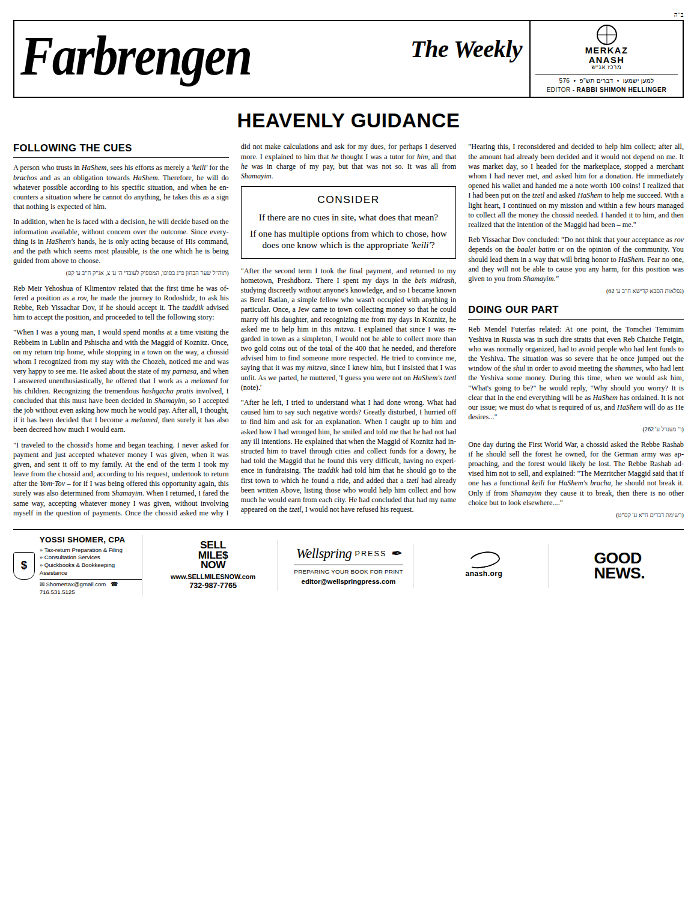ב"ה
The Weekly
Farbrengen
MERKAZ
ANASHמרכז אנ"ש
למען ישמעו • דברים תש"פ • 576
EDITOR - RABBI SHIMON HELLINGER
HEAVENLY GUIDANCE
FOLLOWING THE CUES
A person who trusts in HaShem, sees his efforts as merely a 'keili' for the brachos and as an obligation towards HaShem. Therefore, he will do whatever possible according to his specific situation, and when he encounters a situation where he cannot do anything, he takes this as a sign that nothing is expected of him.
In addition, when he is faced with a decision, he will decide based on the information available, without concern over the outcome. Since everything is in HaShem's hands, he is only acting because of His command, and the path which seems most plausible, is the one which he is being guided from above to choose.
(תוה"ל שער הבחון פ"ג בסופו, המספיק לעובדי ה' ע' צ, אג"ק ח"ב ע' קפ)
Reb Meir Yehoshua of Klimentov related that the first time he was offered a position as a rov, he made the journey to Rodoshidz, to ask his Rebbe, Reb Yissachar Dov, if he should accept it. The tzaddik advised him to accept the position, and proceeded to tell the following story:
"When I was a young man, I would spend months at a time visiting the Rebbeim in Lublin and Pshischa and with the Maggid of Koznitz. Once, on my return trip home, while stopping in a town on the way, a chossid whom I recognized from my stay with the Chozeh, noticed me and was very happy to see me. He asked about the state of my parnasa, and when I answered unenthusiastically, he offered that I work as a melamed for his children. Recognizing the tremendous hashgacha pratis involved, I concluded that this must have been decided in Shamayim, so I accepted the job without even asking how much he would pay. After all, I thought, if it has been decided that I become a melamed, then surely it has also been decreed how much I would earn.
"I traveled to the chossid's home and began teaching. I never asked for payment and just accepted whatever money I was given, when it was given, and sent it off to my family. At the end of the term I took my leave from the chossid and, according to his request, undertook to return after the Yom-Tov – for if I was being offered this opportunity again, this surely was also determined from Shamayim. When I returned, I fared the same way, accepting whatever money I was given, without involving myself in the question of payments. Once the chossid asked me why I did not make calculations and ask for my dues, for perhaps I deserved more. I explained to him that he thought I was a tutor for him, and that he was in charge of my pay, but that was not so. It was all from Shamayim.
CONSIDER
If there are no cues in site, what does that mean?
If one has multiple options from which to chose, how does one know which is the appropriate 'keili'?
"After the second term I took the final payment, and returned to my hometown, Preshdborz. There I spent my days in the beis midrash, studying discreetly without anyone's knowledge, and so I became known as Berel Batlan, a simple fellow who wasn't occupied with anything in particular. Once, a Jew came to town collecting money so that he could marry off his daughter, and recognizing me from my days in Koznitz, he asked me to help him in this mitzva. I explained that since I was regarded in town as a simpleton, I would not be able to collect more than two gold coins out of the total of the 400 that he needed, and therefore advised him to find someone more respected. He tried to convince me, saying that it was my mitzva, since I knew him, but I insisted that I was unfit. As we parted, he muttered, 'I guess you were not on HaShem's tzetl (note).'
"After he left, I tried to understand what I had done wrong. What had caused him to say such negative words? Greatly disturbed, I hurried off to find him and ask for an explanation. When I caught up to him and asked how I had wronged him, he smiled and told me that he had not had any ill intentions. He explained that when the Maggid of Koznitz had instructed him to travel through cities and collect funds for a dowry, he had told the Maggid that he found this very difficult, having no experience in fundraising. The tzaddik had told him that he should go to the first town to which he found a ride, and added that a tzetl had already been written Above, listing those who would help him collect and how much he would earn from each city. He had concluded that had my name appeared on the tzetl, I would not have refused his request.
"Hearing this, I reconsidered and decided to help him collect; after all, the amount had already been decided and it would not depend on me. It was market day, so I headed for the marketplace, stopped a merchant whom I had never met, and asked him for a donation. He immediately opened his wallet and handed me a note worth 100 coins! I realized that I had been put on the tzetl and asked HaShem to help me succeed. With a light heart, I continued on my mission and within a few hours managed to collect all the money the chossid needed. I handed it to him, and then realized that the intention of the Maggid had been – me."
Reb Yissachar Dov concluded: "Do not think that your acceptance as rov depends on the baalei batim or on the opinion of the community. You should lead them in a way that will bring honor to HaShem. Fear no one, and they will not be able to cause you any harm, for this position was given to you from Shamayim."
(נפלאות הסבא קדישא ח"ב ע' 62)
DOING OUR PART
Reb Mendel Futerfas related: At one point, the Tomchei Temimim Yeshiva in Russia was in such dire straits that even Reb Chatche Feigin, who was normally organized, had to avoid people who had lent funds to the Yeshiva. The situation was so severe that he once jumped out the window of the shul in order to avoid meeting the shammes, who had lent the Yeshiva some money. During this time, when we would ask him, "What's going to be?" he would reply, "Why should you worry? It is clear that in the end everything will be as HaShem has ordained. It is not our issue; we must do what is required of us, and HaShem will do as He desires..."
(ר' מענדל ע' 262)
One day during the First World War, a chossid asked the Rebbe Rashab if he should sell the forest he owned, for the German army was approaching, and the forest would likely be lost. The Rebbe Rashab advised him not to sell, and explained: "The Mezritcher Maggid said that if one has a functional keili for HaShem's bracha, he should not break it. Only if from Shamayim they cause it to break, then there is no other choice but to look elsewhere...."
(רשימת דברים ח"א ע' קס"ט)
$
YOSSI SHOMER, CPA
Tax-return Preparation & Filing
Consultation Services
Quickbooks & Bookkeeping Assistance
✉ Shomertax@gmail.com ☎ 716.531.5125
SELL MILE$NOW
www.SELLMILESNOW.com
732-987-7765
Wellspring PRESS ✒
PREPARING YOUR BOOK FOR PRINT
editor@wellspringpress.com
anash.org
GOOD NEWS.